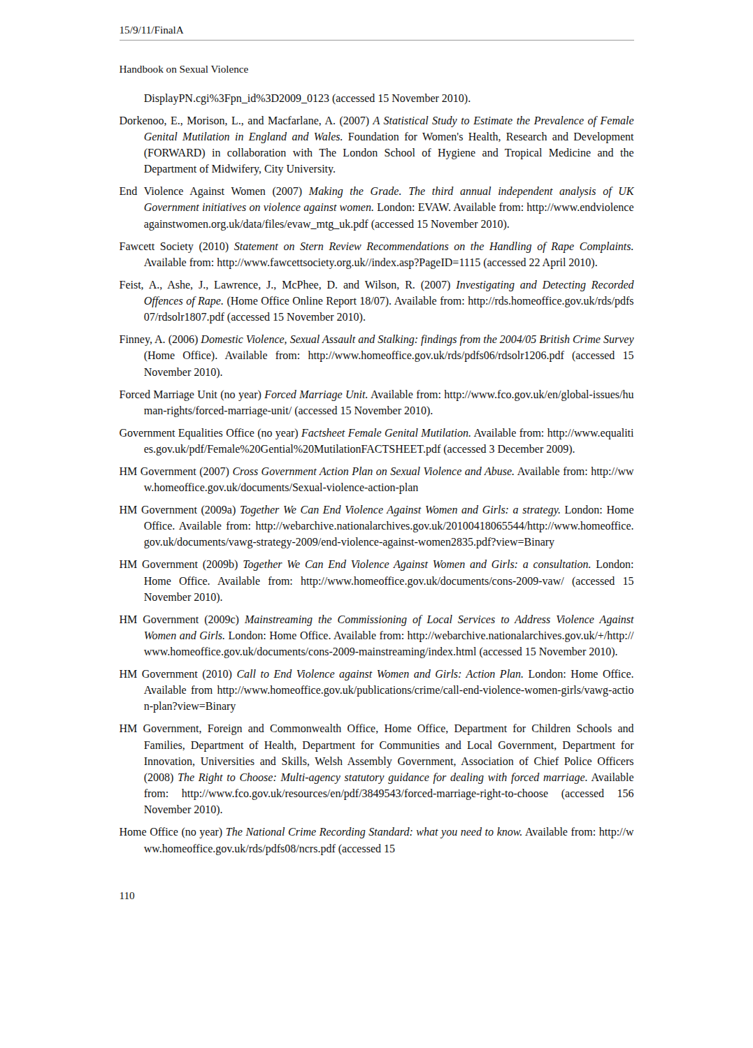15/9/11/FinalA
Handbook on Sexual Violence
DisplayPN.cgi%3Fpn_id%3D2009_0123 (accessed 15 November 2010).
Dorkenoo, E., Morison, L., and Macfarlane, A. (2007) A Statistical Study to Estimate the Prevalence of Female Genital Mutilation in England and Wales. Foundation for Women's Health, Research and Development (FORWARD) in collaboration with The London School of Hygiene and Tropical Medicine and the Department of Midwifery, City University.
End Violence Against Women (2007) Making the Grade. The third annual independent analysis of UK Government initiatives on violence against women. London: EVAW. Available from: http://www.endviolenceagainstwomen.org.uk/data/files/evaw_mtg_uk.pdf (accessed 15 November 2010).
Fawcett Society (2010) Statement on Stern Review Recommendations on the Handling of Rape Complaints. Available from: http://www.fawcettsociety.org.uk//index.asp?PageID=1115 (accessed 22 April 2010).
Feist, A., Ashe, J., Lawrence, J., McPhee, D. and Wilson, R. (2007) Investigating and Detecting Recorded Offences of Rape. (Home Office Online Report 18/07). Available from: http://rds.homeoffice.gov.uk/rds/pdfs07/rdsolr1807.pdf (accessed 15 November 2010).
Finney, A. (2006) Domestic Violence, Sexual Assault and Stalking: findings from the 2004/05 British Crime Survey (Home Office). Available from: http://www.homeoffice.gov.uk/rds/pdfs06/rdsolr1206.pdf (accessed 15 November 2010).
Forced Marriage Unit (no year) Forced Marriage Unit. Available from: http://www.fco.gov.uk/en/global-issues/human-rights/forced-marriage-unit/ (accessed 15 November 2010).
Government Equalities Office (no year) Factsheet Female Genital Mutilation. Available from: http://www.equalities.gov.uk/pdf/Female%20Gential%20MutilationFACTSHEET.pdf (accessed 3 December 2009).
HM Government (2007) Cross Government Action Plan on Sexual Violence and Abuse. Available from: http://www.homeoffice.gov.uk/documents/Sexual-violence-action-plan
HM Government (2009a) Together We Can End Violence Against Women and Girls: a strategy. London: Home Office. Available from: http://webarchive.nationalarchives.gov.uk/20100418065544/http://www.homeoffice.gov.uk/documents/vawg-strategy-2009/end-violence-against-women2835.pdf?view=Binary
HM Government (2009b) Together We Can End Violence Against Women and Girls: a consultation. London: Home Office. Available from: http://www.homeoffice.gov.uk/documents/cons-2009-vaw/ (accessed 15 November 2010).
HM Government (2009c) Mainstreaming the Commissioning of Local Services to Address Violence Against Women and Girls. London: Home Office. Available from: http://webarchive.nationalarchives.gov.uk/+/http://www.homeoffice.gov.uk/documents/cons-2009-mainstreaming/index.html (accessed 15 November 2010).
HM Government (2010) Call to End Violence against Women and Girls: Action Plan. London: Home Office. Available from http://www.homeoffice.gov.uk/publications/crime/call-end-violence-women-girls/vawg-action-plan?view=Binary
HM Government, Foreign and Commonwealth Office, Home Office, Department for Children Schools and Families, Department of Health, Department for Communities and Local Government, Department for Innovation, Universities and Skills, Welsh Assembly Government, Association of Chief Police Officers (2008) The Right to Choose: Multi-agency statutory guidance for dealing with forced marriage. Available from: http://www.fco.gov.uk/resources/en/pdf/3849543/forced-marriage-right-to-choose (accessed 156 November 2010).
Home Office (no year) The National Crime Recording Standard: what you need to know. Available from: http://www.homeoffice.gov.uk/rds/pdfs08/ncrs.pdf (accessed 15
110